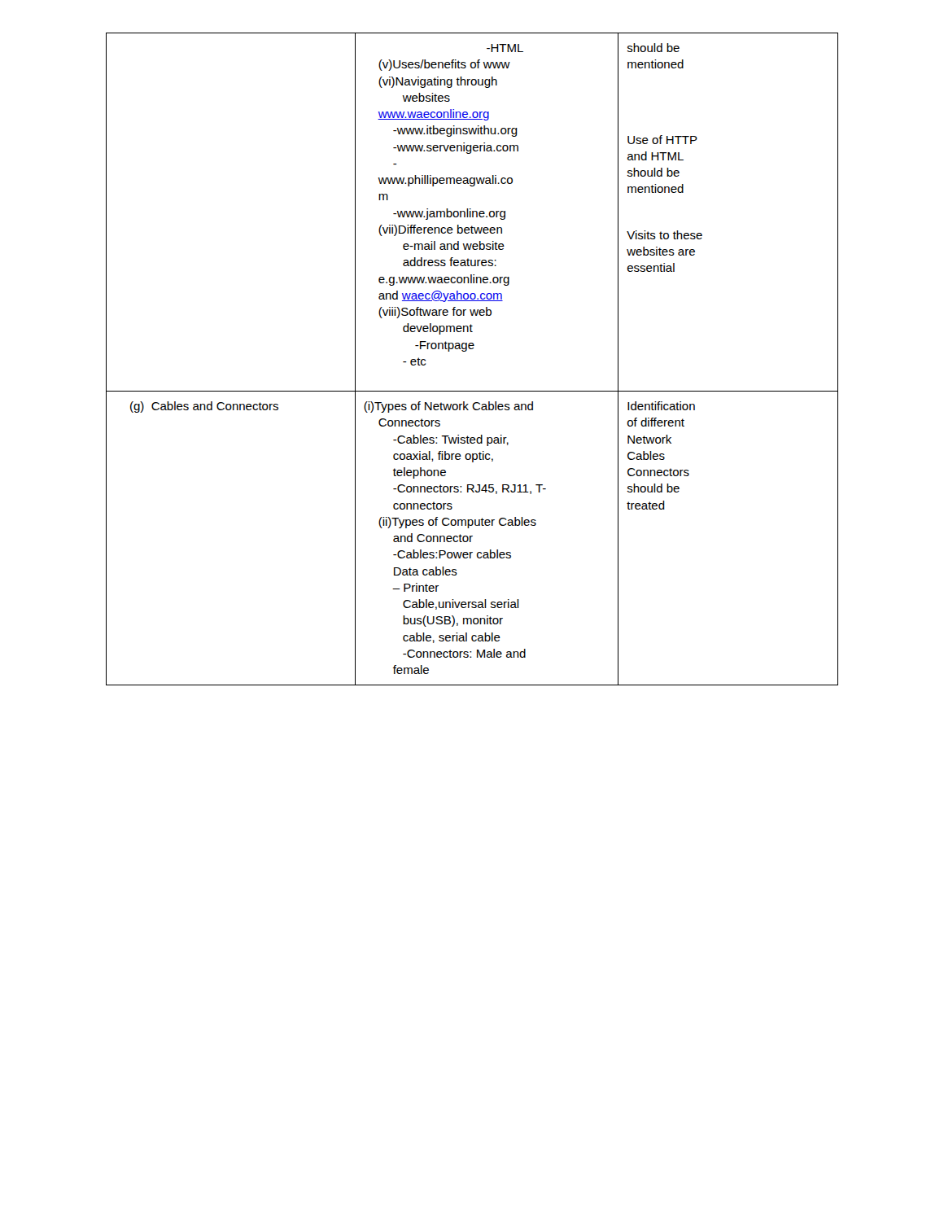| | -HTML (v)Uses/benefits of www (vi)Navigating through websites www.waeconline.org -www.itbeginswithu.org -www.servenigeria.com - www.phillipemeagwali.co m -www.jambonline.org (vii)Difference between e-mail and website address features: e.g.www.waeconline.org and waec@yahoo.com (viii)Software for web development -Frontpage - etc | should be mentioned Use of HTTP and HTML should be mentioned Visits to these websites are essential |
| (g) Cables and Connectors | (i)Types of Network Cables and Connectors -Cables: Twisted pair, coaxial, fibre optic, telephone -Connectors: RJ45, RJ11, T- connectors (ii)Types of Computer Cables and Connector -Cables:Power cables Data cables – Printer Cable,universal serial bus(USB), monitor cable, serial cable -Connectors: Male and female | Identification of different Network Cables Connectors should be treated |